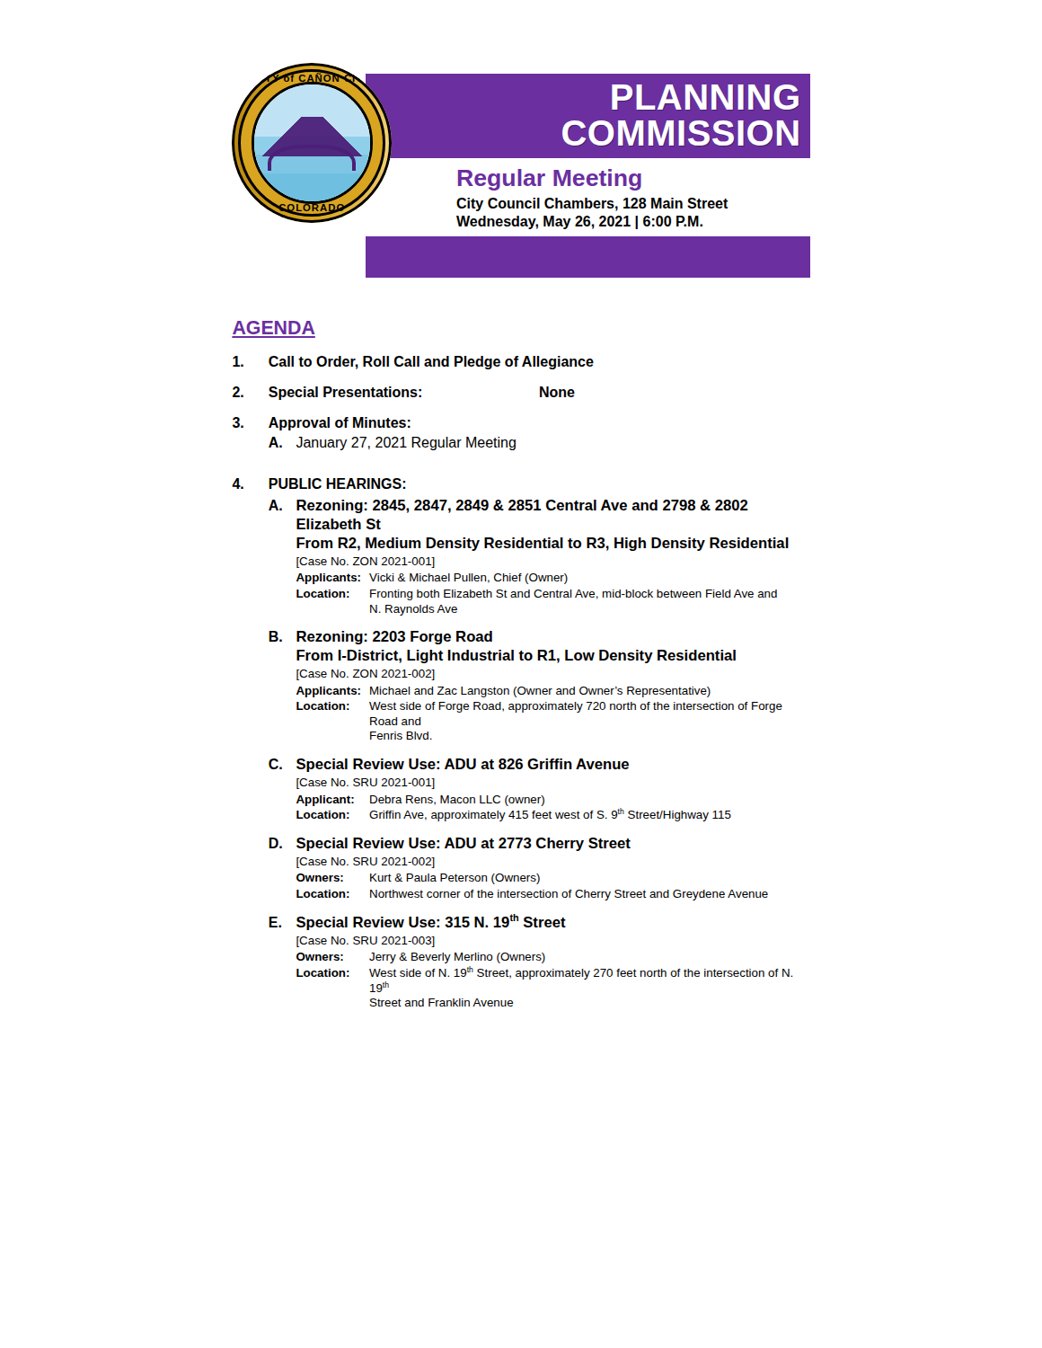CITY of CAÑON CITY
COLORADO
PLANNING COMMISSION
Regular Meeting
City Council Chambers, 128 Main Street
Wednesday, May 26, 2021 | 6:00 P.M.
AGENDA
1.
Call to Order, Roll Call and Pledge of Allegiance
2.
Special Presentations: None
3.
Approval of Minutes:
A.
January 27, 2021 Regular Meeting
4.
PUBLIC HEARINGS:
A.
Rezoning: 2845, 2847, 2849 & 2851 Central Ave and 2798 & 2802 Elizabeth St
From R2, Medium Density Residential to R3, High Density Residential
[Case No. ZON 2021-001]
| Applicants: | Vicki & Michael Pullen, Chief (Owner) |
| Location: | Fronting both Elizabeth St and Central Ave, mid-block between Field Ave and N. Raynolds Ave |
B.
Rezoning: 2203 Forge Road
From I-District, Light Industrial to R1, Low Density Residential
[Case No. ZON 2021-002]
| Applicants: | Michael and Zac Langston (Owner and Owner’s Representative) |
| Location: | West side of Forge Road, approximately 720 north of the intersection of Forge Road and Fenris Blvd. |
C.
Special Review Use: ADU at 826 Griffin Avenue
[Case No. SRU 2021-001]
| Applicant: | Debra Rens, Macon LLC (owner) |
| Location: | Griffin Ave, approximately 415 feet west of S. 9 th Street/Highway 115 |
D.
Special Review Use: ADU at 2773 Cherry Street
[Case No. SRU 2021-002]
| Owners: | Kurt & Paula Peterson (Owners) |
| Location: | Northwest corner of the intersection of Cherry Street and Greydene Avenue |
E.
Special Review Use: 315 N. 19th Street
[Case No. SRU 2021-003]
| Owners: | Jerry & Beverly Merlino (Owners) |
| Location: | West side of N. 19 th Street, approximately 270 feet north of the intersection of N. 19 th Street and Franklin Avenue |